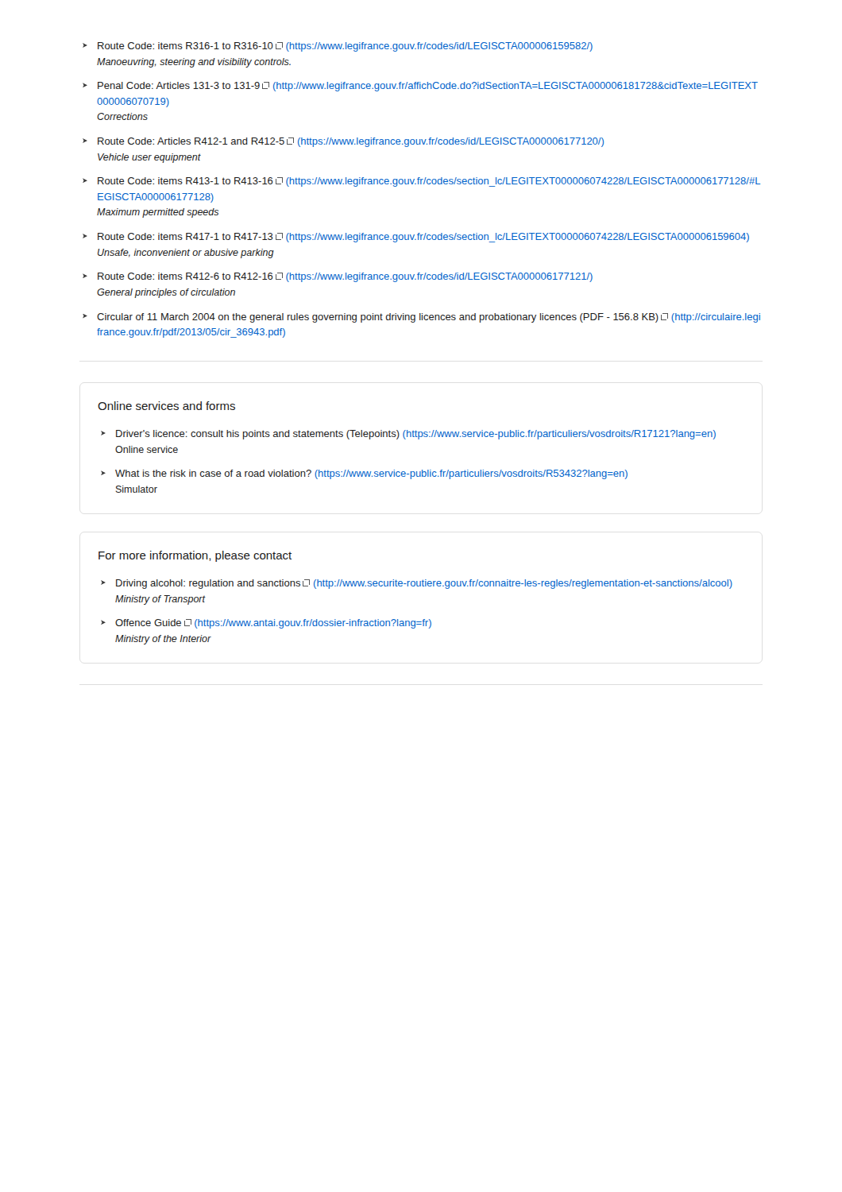Route Code: items R316-1 to R316-10 (https://www.legifrance.gouv.fr/codes/id/LEGISCTA000006159582/) Manoeuvring, steering and visibility controls.
Penal Code: Articles 131-3 to 131-9 (http://www.legifrance.gouv.fr/affichCode.do?idSectionTA=LEGISCTA000006181728&cidTexte=LEGITEXT000006070719) Corrections
Route Code: Articles R412-1 and R412-5 (https://www.legifrance.gouv.fr/codes/id/LEGISCTA000006177120/) Vehicle user equipment
Route Code: items R413-1 to R413-16 (https://www.legifrance.gouv.fr/codes/section_lc/LEGITEXT000006074228/LEGISCTA000006177128/#LEGISCTA000006177128) Maximum permitted speeds
Route Code: items R417-1 to R417-13 (https://www.legifrance.gouv.fr/codes/section_lc/LEGITEXT000006074228/LEGISCTA000006159604) Unsafe, inconvenient or abusive parking
Route Code: items R412-6 to R412-16 (https://www.legifrance.gouv.fr/codes/id/LEGISCTA000006177121/) General principles of circulation
Circular of 11 March 2004 on the general rules governing point driving licences and probationary licences (PDF - 156.8 KB) (http://circulaire.legifrance.gouv.fr/pdf/2013/05/cir_36943.pdf)
Online services and forms
Driver's licence: consult his points and statements (Telepoints) (https://www.service-public.fr/particuliers/vosdroits/R17121?lang=en) Online service
What is the risk in case of a road violation? (https://www.service-public.fr/particuliers/vosdroits/R53432?lang=en) Simulator
For more information, please contact
Driving alcohol: regulation and sanctions (http://www.securite-routiere.gouv.fr/connaitre-les-regles/reglementation-et-sanctions/alcool) Ministry of Transport
Offence Guide (https://www.antai.gouv.fr/dossier-infraction?lang=fr) Ministry of the Interior